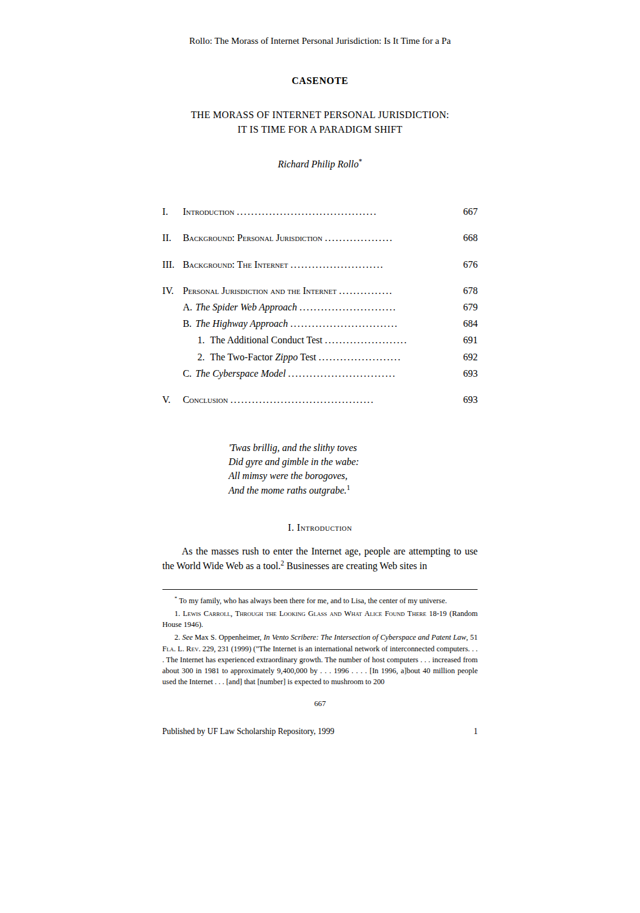Rollo: The Morass of Internet Personal Jurisdiction: Is It Time for a Pa
CASENOTE
THE MORASS OF INTERNET PERSONAL JURISDICTION:
IT IS TIME FOR A PARADIGM SHIFT
Richard Philip Rollo*
I. Introduction ....................................... 667
II. Background: Personal Jurisdiction ................... 668
III. Background: The Internet .......................... 676
IV. Personal Jurisdiction and the Internet ............... 678
A. The Spider Web Approach ........................... 679
B. The Highway Approach .............................. 684
1. The Additional Conduct Test ....................... 691
2. The Two-Factor Zippo Test ....................... 692
C. The Cyberspace Model .............................. 693
V. Conclusion ........................................ 693
'Twas brillig, and the slithy toves
Did gyre and gimble in the wabe:
All mimsy were the borogoves,
And the mome raths outgrabe.1
I. Introduction
As the masses rush to enter the Internet age, people are attempting to use the World Wide Web as a tool.2 Businesses are creating Web sites in
* To my family, who has always been there for me, and to Lisa, the center of my universe.
1. Lewis Carroll, Through the Looking Glass and What Alice Found There 18-19 (Random House 1946).
2. See Max S. Oppenheimer, In Vento Scribere: The Intersection of Cyberspace and Patent Law, 51 Fla. L. Rev. 229, 231 (1999) ("The Internet is an international network of interconnected computers. . . . The Internet has experienced extraordinary growth. The number of host computers . . . increased from about 300 in 1981 to approximately 9,400,000 by . . . 1996 . . . . [In 1996, a]bout 40 million people used the Internet . . . [and] that [number] is expected to mushroom to 200
667
Published by UF Law Scholarship Repository, 1999 1